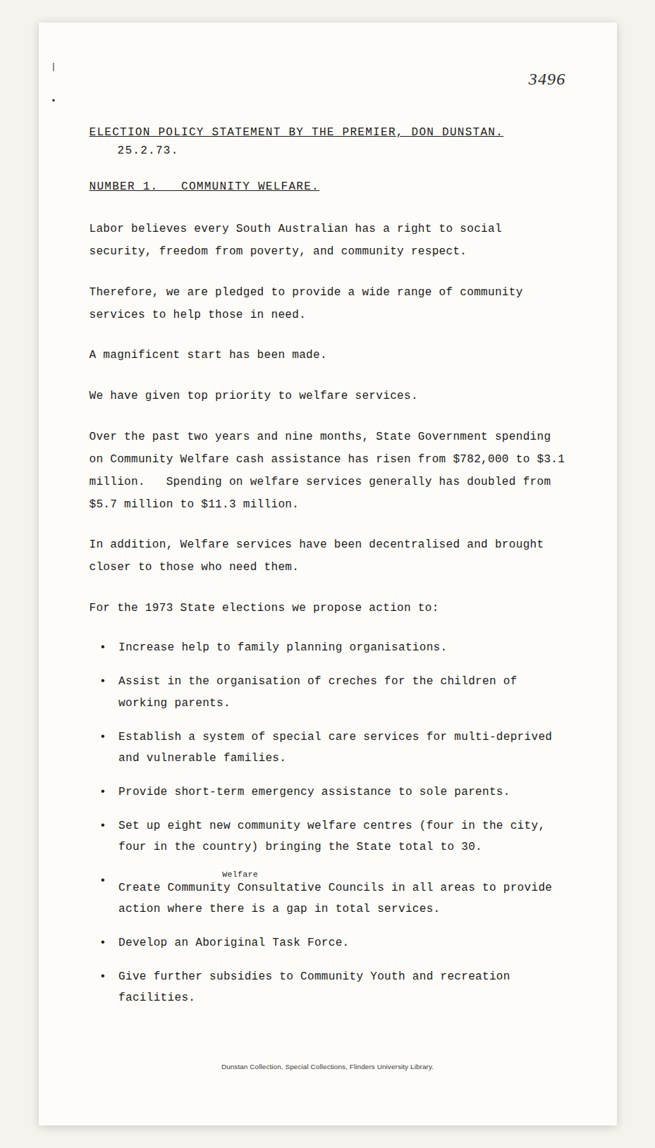|
•
3496
Election Policy Statement by the Premier, Don Dunstan. 25.2.73.
Number 1. Community Welfare.
Labor believes every South Australian has a right to social security, freedom from poverty, and community respect.
Therefore, we are pledged to provide a wide range of community services to help those in need.
A magnificent start has been made.
We have given top priority to welfare services.
Over the past two years and nine months, State Government spending on Community Welfare cash assistance has risen from $782,000 to $3.1 million. Spending on welfare services generally has doubled from $5.7 million to $11.3 million.
In addition, Welfare services have been decentralised and brought closer to those who need them.
For the 1973 State elections we propose action to:
Increase help to family planning organisations.
Assist in the organisation of creches for the children of working parents.
Establish a system of special care services for multi-deprived and vulnerable families.
Provide short-term emergency assistance to sole parents.
Set up eight new community welfare centres (four in the city, four in the country) bringing the State total to 30.
Welfare Create Community Consultative Councils in all areas to provide action where there is a gap in total services.
Develop an Aboriginal Task Force.
Give further subsidies to Community Youth and recreation facilities.
Dunstan Collection, Special Collections, Flinders University Library.